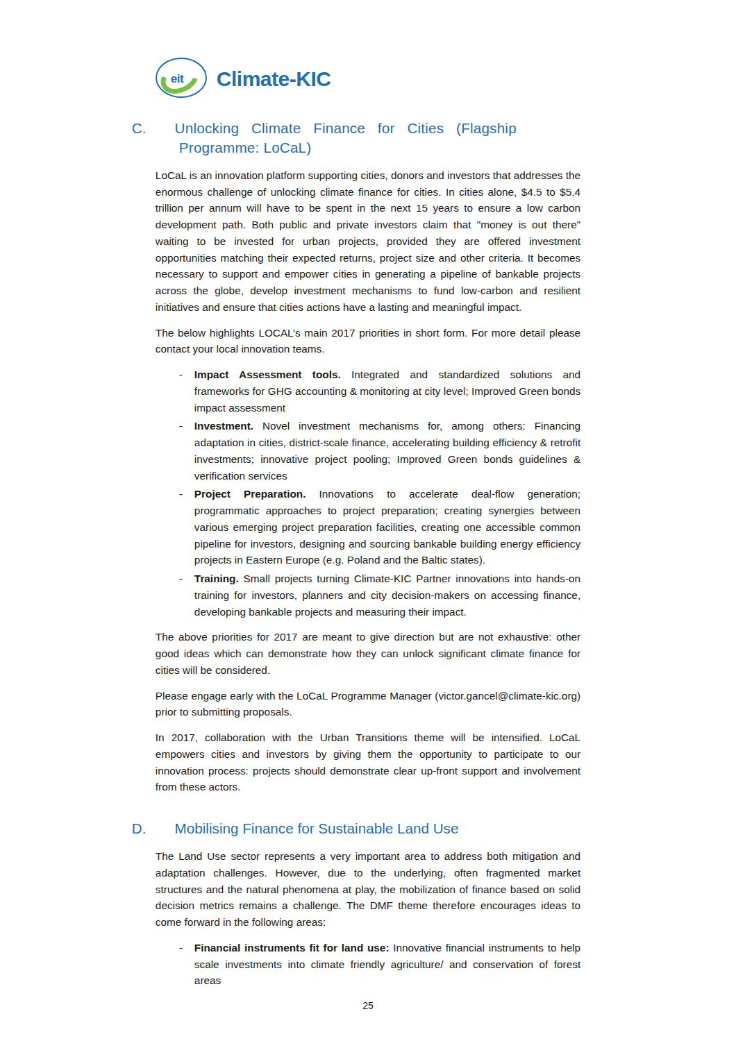eit
Climate-KIC
C. Unlocking Climate Finance for Cities (Flagship Programme: LoCaL)
LoCaL is an innovation platform supporting cities, donors and investors that addresses the enormous challenge of unlocking climate finance for cities. In cities alone, $4.5 to $5.4 trillion per annum will have to be spent in the next 15 years to ensure a low carbon development path. Both public and private investors claim that "money is out there" waiting to be invested for urban projects, provided they are offered investment opportunities matching their expected returns, project size and other criteria. It becomes necessary to support and empower cities in generating a pipeline of bankable projects across the globe, develop investment mechanisms to fund low-carbon and resilient initiatives and ensure that cities actions have a lasting and meaningful impact.
The below highlights LOCAL’s main 2017 priorities in short form. For more detail please contact your local innovation teams.
Impact Assessment tools. Integrated and standardized solutions and frameworks for GHG accounting & monitoring at city level; Improved Green bonds impact assessment
Investment. Novel investment mechanisms for, among others: Financing adaptation in cities, district-scale finance, accelerating building efficiency & retrofit investments; innovative project pooling; Improved Green bonds guidelines & verification services
Project Preparation. Innovations to accelerate deal-flow generation; programmatic approaches to project preparation; creating synergies between various emerging project preparation facilities, creating one accessible common pipeline for investors, designing and sourcing bankable building energy efficiency projects in Eastern Europe (e.g. Poland and the Baltic states).
Training. Small projects turning Climate-KIC Partner innovations into hands-on training for investors, planners and city decision-makers on accessing finance, developing bankable projects and measuring their impact.
The above priorities for 2017 are meant to give direction but are not exhaustive: other good ideas which can demonstrate how they can unlock significant climate finance for cities will be considered.
Please engage early with the LoCaL Programme Manager (victor.gancel@climate-kic.org) prior to submitting proposals.
In 2017, collaboration with the Urban Transitions theme will be intensified. LoCaL empowers cities and investors by giving them the opportunity to participate to our innovation process: projects should demonstrate clear up-front support and involvement from these actors.
D. Mobilising Finance for Sustainable Land Use
The Land Use sector represents a very important area to address both mitigation and adaptation challenges. However, due to the underlying, often fragmented market structures and the natural phenomena at play, the mobilization of finance based on solid decision metrics remains a challenge. The DMF theme therefore encourages ideas to come forward in the following areas:
Financial instruments fit for land use: Innovative financial instruments to help scale investments into climate friendly agriculture/ and conservation of forest areas
25